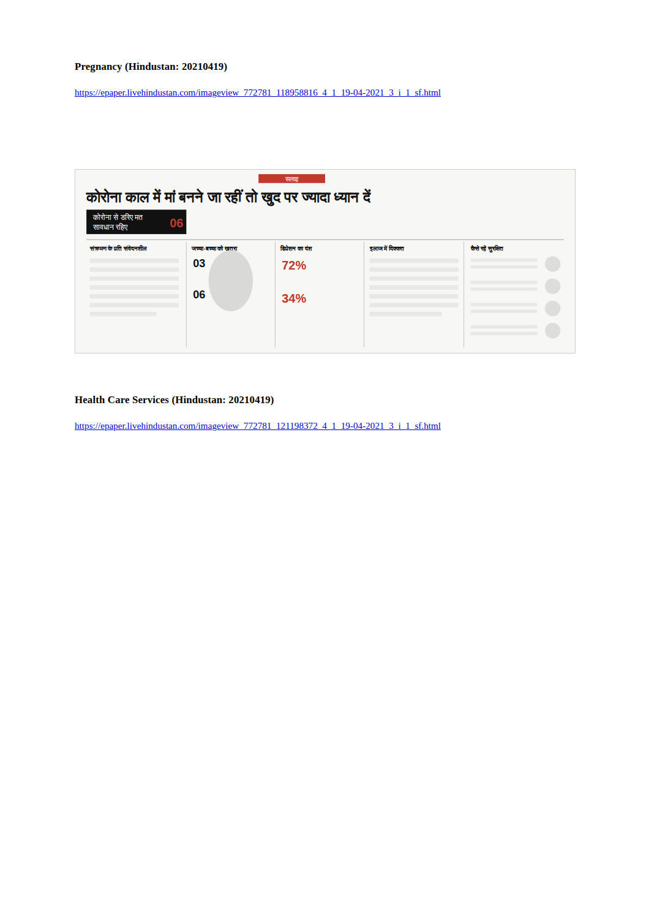Pregnancy (Hindustan: 20210419)
https://epaper.livehindustan.com/imageview_772781_118958816_4_1_19-04-2021_3_i_1_sf.html
Health Care Services (Hindustan: 20210419)
https://epaper.livehindustan.com/imageview_772781_121198372_4_1_19-04-2021_3_i_1_sf.html